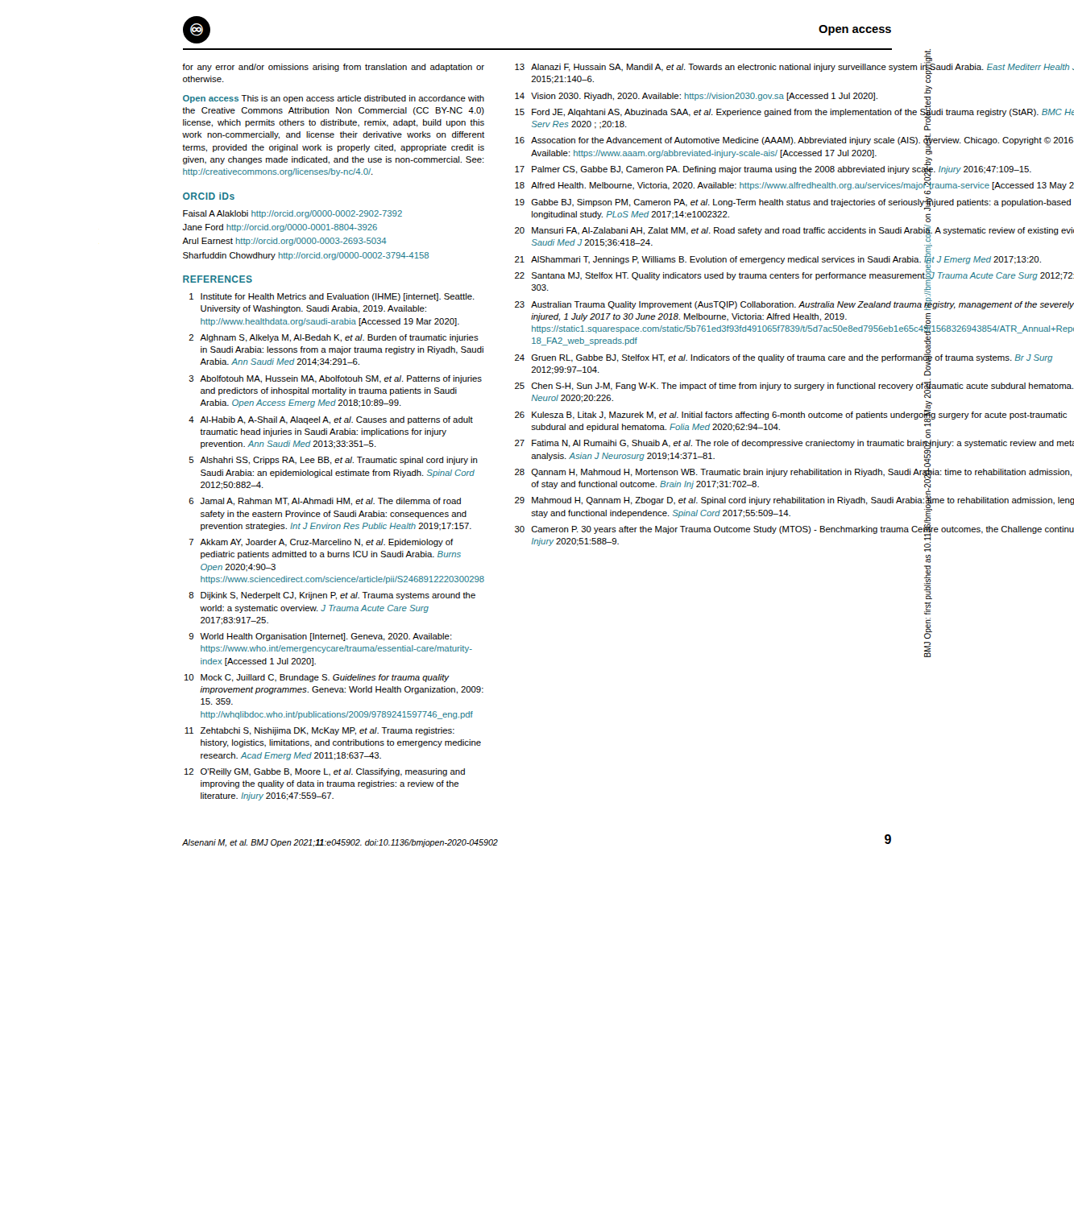BMJ Open: first published as 10.1136/bmjopen-2020-045902 on 18 May 2021. Downloaded from http://bmjopen.bmj.com/ on July 6, 2022 by guest. Protected by copyright.
♾
Open access
for any error and/or omissions arising from translation and adaptation or otherwise.
Open access This is an open access article distributed in accordance with the Creative Commons Attribution Non Commercial (CC BY-NC 4.0) license, which permits others to distribute, remix, adapt, build upon this work non-commercially, and license their derivative works on different terms, provided the original work is properly cited, appropriate credit is given, any changes made indicated, and the use is non-commercial. See: http://creativecommons.org/licenses/by-nc/4.0/.
ORCID iDs
Faisal A Alaklobi http://orcid.org/0000-0002-2902-7392
Jane Ford http://orcid.org/0000-0001-8804-3926
Arul Earnest http://orcid.org/0000-0003-2693-5034
Sharfuddin Chowdhury http://orcid.org/0000-0002-3794-4158
REFERENCES
Institute for Health Metrics and Evaluation (IHME) [internet]. Seattle. University of Washington. Saudi Arabia, 2019. Available: http://www.healthdata.org/saudi-arabia [Accessed 19 Mar 2020].
Alghnam S, Alkelya M, Al-Bedah K, et al. Burden of traumatic injuries in Saudi Arabia: lessons from a major trauma registry in Riyadh, Saudi Arabia. Ann Saudi Med 2014;34:291–6.
Abolfotouh MA, Hussein MA, Abolfotouh SM, et al. Patterns of injuries and predictors of inhospital mortality in trauma patients in Saudi Arabia. Open Access Emerg Med 2018;10:89–99.
Al-Habib A, A-Shail A, Alaqeel A, et al. Causes and patterns of adult traumatic head injuries in Saudi Arabia: implications for injury prevention. Ann Saudi Med 2013;33:351–5.
Alshahri SS, Cripps RA, Lee BB, et al. Traumatic spinal cord injury in Saudi Arabia: an epidemiological estimate from Riyadh. Spinal Cord 2012;50:882–4.
Jamal A, Rahman MT, Al-Ahmadi HM, et al. The dilemma of road safety in the eastern Province of Saudi Arabia: consequences and prevention strategies. Int J Environ Res Public Health 2019;17:157.
Akkam AY, Joarder A, Cruz-Marcelino N, et al. Epidemiology of pediatric patients admitted to a burns ICU in Saudi Arabia. Burns Open 2020;4:90–3 https://www.sciencedirect.com/science/article/pii/S2468912220300298
Dijkink S, Nederpelt CJ, Krijnen P, et al. Trauma systems around the world: a systematic overview. J Trauma Acute Care Surg 2017;83:917–25.
World Health Organisation [Internet]. Geneva, 2020. Available: https://www.who.int/emergencycare/trauma/essential-care/maturity-index [Accessed 1 Jul 2020].
Mock C, Juillard C, Brundage S. Guidelines for trauma quality improvement programmes. Geneva: World Health Organization, 2009: 15. 359. http://whqlibdoc.who.int/publications/2009/9789241597746_eng.pdf
Zehtabchi S, Nishijima DK, McKay MP, et al. Trauma registries: history, logistics, limitations, and contributions to emergency medicine research. Acad Emerg Med 2011;18:637–43.
O'Reilly GM, Gabbe B, Moore L, et al. Classifying, measuring and improving the quality of data in trauma registries: a review of the literature. Injury 2016;47:559–67.
Alanazi F, Hussain SA, Mandil A, et al. Towards an electronic national injury surveillance system in Saudi Arabia. East Mediterr Health J 2015;21:140–6.
Vision 2030. Riyadh, 2020. Available: https://vision2030.gov.sa [Accessed 1 Jul 2020].
Ford JE, Alqahtani AS, Abuzinada SAA, et al. Experience gained from the implementation of the Saudi trauma registry (StAR). BMC Health Serv Res 2020 ; ;20:18.
Assocation for the Advancement of Automotive Medicine (AAAM). Abbreviated injury scale (AIS). overview. Chicago. Copyright © 2016-2020. Available: https://www.aaam.org/abbreviated-injury-scale-ais/ [Accessed 17 Jul 2020].
Palmer CS, Gabbe BJ, Cameron PA. Defining major trauma using the 2008 abbreviated injury scale. Injury 2016;47:109–15.
Alfred Health. Melbourne, Victoria, 2020. Available: https://www.alfredhealth.org.au/services/major-trauma-service [Accessed 13 May 2020].
Gabbe BJ, Simpson PM, Cameron PA, et al. Long-Term health status and trajectories of seriously injured patients: a population-based longitudinal study. PLoS Med 2017;14:e1002322.
Mansuri FA, Al-Zalabani AH, Zalat MM, et al. Road safety and road traffic accidents in Saudi Arabia. A systematic review of existing evidence. Saudi Med J 2015;36:418–24.
AlShammari T, Jennings P, Williams B. Evolution of emergency medical services in Saudi Arabia. Int J Emerg Med 2017;13:20.
Santana MJ, Stelfox HT. Quality indicators used by trauma centers for performance measurement. J Trauma Acute Care Surg 2012;72:1298–303.
Australian Trauma Quality Improvement (AusTQIP) Collaboration. Australia New Zealand trauma registry, management of the severely injured, 1 July 2017 to 30 June 2018. Melbourne, Victoria: Alfred Health, 2019. https://static1.squarespace.com/static/5b761ed3f93fd491065f7839/t/5d7ac50e8ed7956eb1e65c49/1568326943854/ATR_Annual+Report_17-18_FA2_web_spreads.pdf
Gruen RL, Gabbe BJ, Stelfox HT, et al. Indicators of the quality of trauma care and the performance of trauma systems. Br J Surg 2012;99:97–104.
Chen S-H, Sun J-M, Fang W-K. The impact of time from injury to surgery in functional recovery of traumatic acute subdural hematoma. BMC Neurol 2020;20:226.
Kulesza B, Litak J, Mazurek M, et al. Initial factors affecting 6-month outcome of patients undergoing surgery for acute post-traumatic subdural and epidural hematoma. Folia Med 2020;62:94–104.
Fatima N, Al Rumaihi G, Shuaib A, et al. The role of decompressive craniectomy in traumatic brain injury: a systematic review and meta-analysis. Asian J Neurosurg 2019;14:371–81.
Qannam H, Mahmoud H, Mortenson WB. Traumatic brain injury rehabilitation in Riyadh, Saudi Arabia: time to rehabilitation admission, length of stay and functional outcome. Brain Inj 2017;31:702–8.
Mahmoud H, Qannam H, Zbogar D, et al. Spinal cord injury rehabilitation in Riyadh, Saudi Arabia: time to rehabilitation admission, length of stay and functional independence. Spinal Cord 2017;55:509–14.
Cameron P. 30 years after the Major Trauma Outcome Study (MTOS) - Benchmarking trauma Centre outcomes, the Challenge continues. Injury 2020;51:588–9.
Alsenani M, et al. BMJ Open 2021;11:e045902. doi:10.1136/bmjopen-2020-045902
9